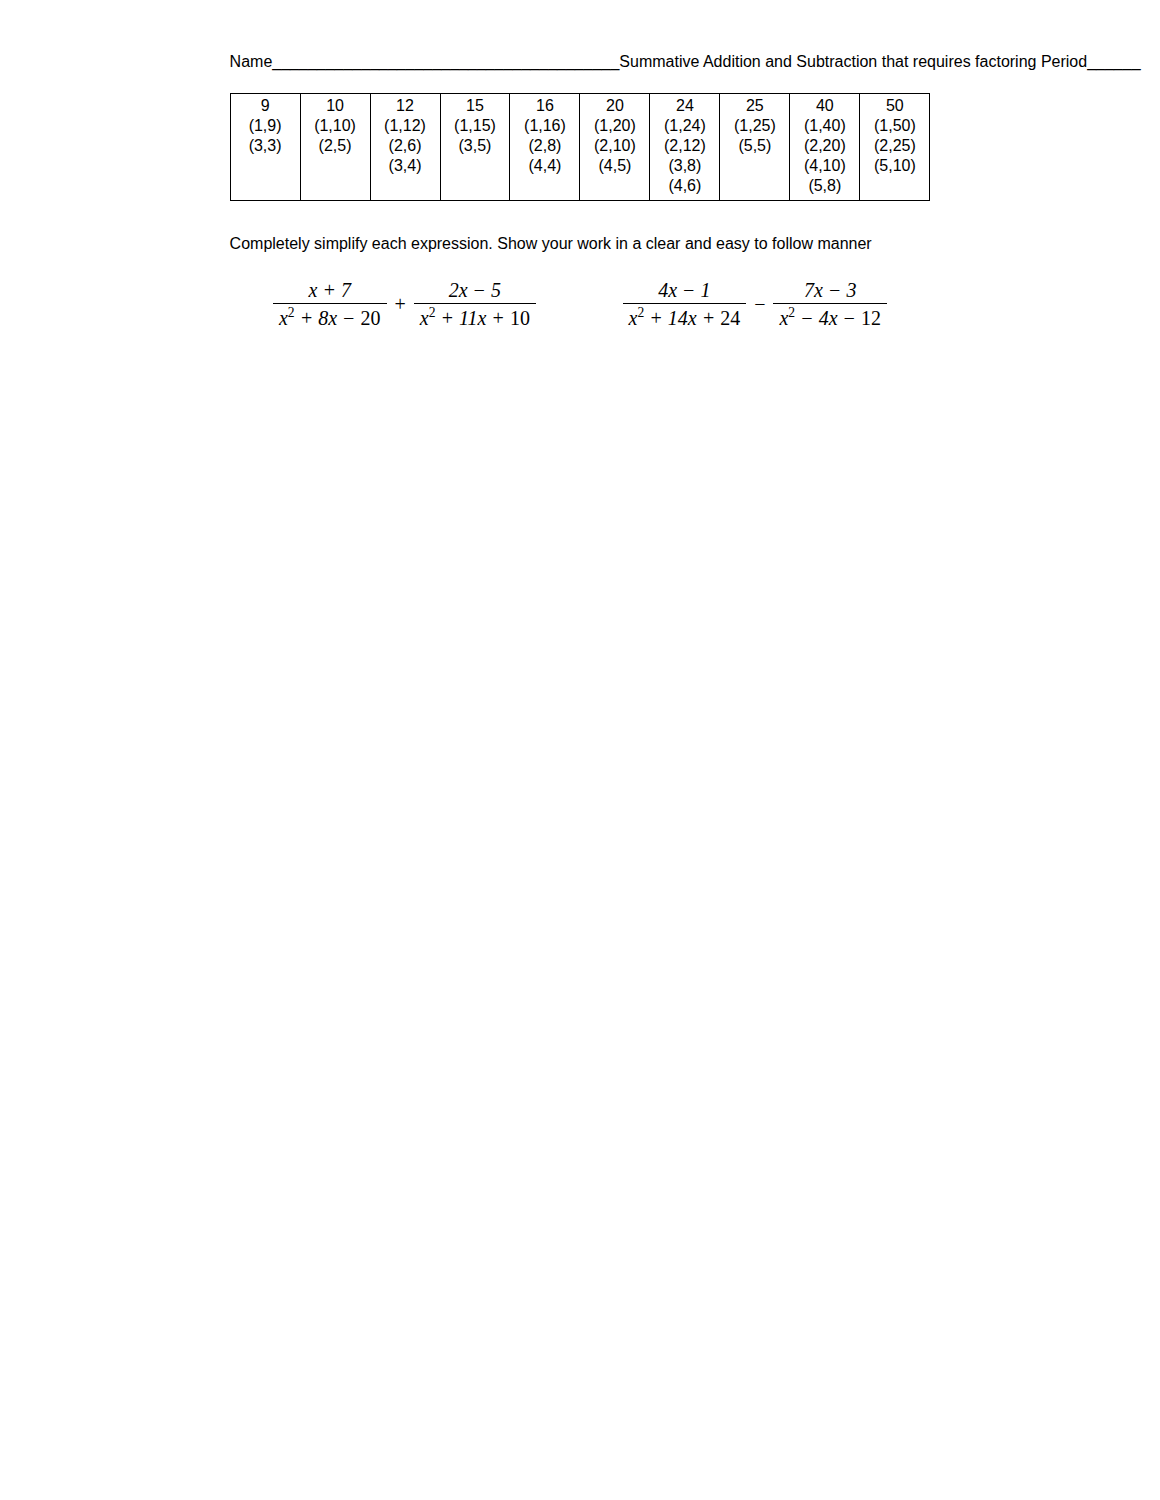Name_______________________________________Summative Addition and Subtraction that requires factoring Period______
| 9 (1,9) (3,3) | 10 (1,10) (2,5) | 12 (1,12) (2,6) (3,4) | 15 (1,15) (3,5) | 16 (1,16) (2,8) (4,4) | 20 (1,20) (2,10) (4,5) | 24 (1,24) (2,12) (3,8) (4,6) | 25 (1,25) (5,5) | 40 (1,40) (2,20) (4,10) (5,8) | 50 (1,50) (2,25) (5,10) |
Completely simplify each expression. Show your work in a clear and easy to follow manner
x + 7 x2 + 8x − 20 + 2x − 5 x2 + 11x + 10
4x − 1 x2 + 14x + 24 − 7x − 3 x2 − 4x − 12